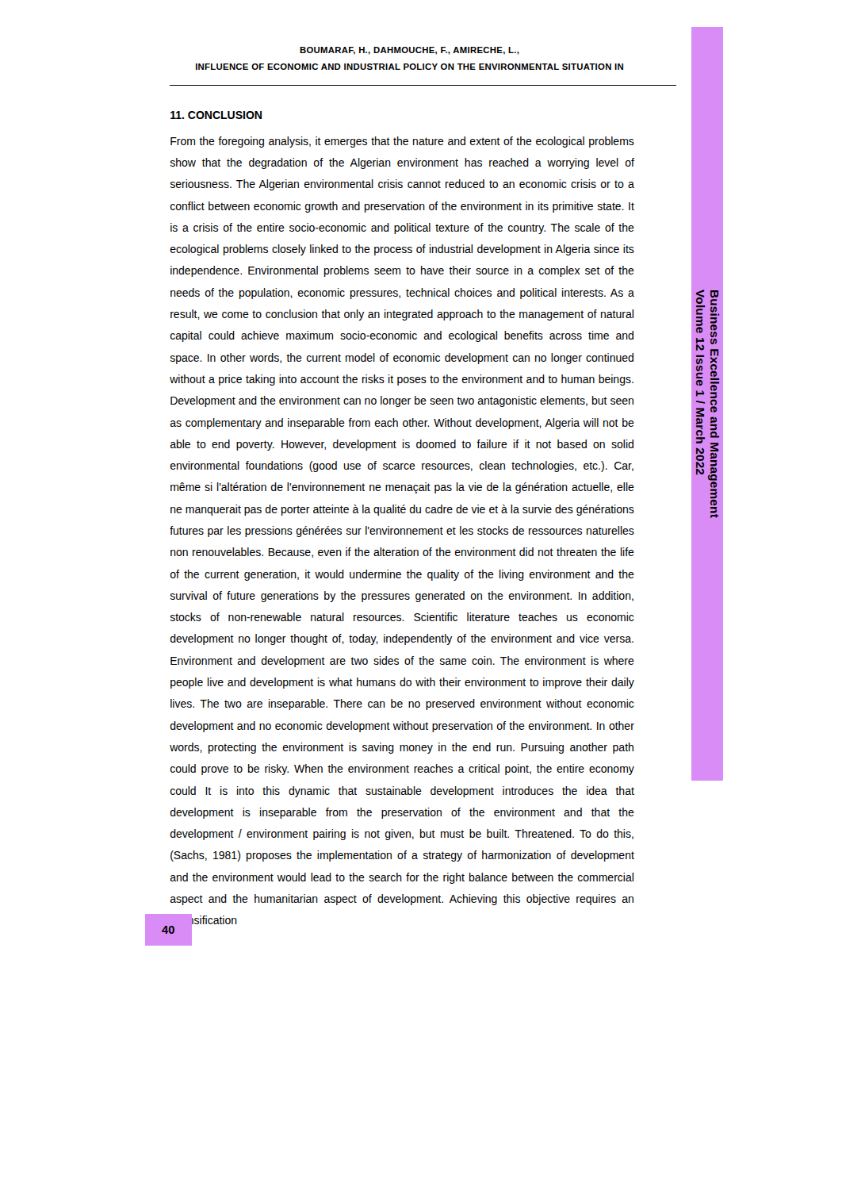Business Excellence and ManagementVolume 12 Issue 1 / March 2022
BOUMARAF, H., DAHMOUCHE, F., AMIRECHE, L.,
INFLUENCE OF ECONOMIC AND INDUSTRIAL POLICY ON THE ENVIRONMENTAL SITUATION IN
11. CONCLUSION
From the foregoing analysis, it emerges that the nature and extent of the ecological problems show that the degradation of the Algerian environment has reached a worrying level of seriousness. The Algerian environmental crisis cannot reduced to an economic crisis or to a conflict between economic growth and preservation of the environment in its primitive state. It is a crisis of the entire socio-economic and political texture of the country. The scale of the ecological problems closely linked to the process of industrial development in Algeria since its independence. Environmental problems seem to have their source in a complex set of the needs of the population, economic pressures, technical choices and political interests. As a result, we come to conclusion that only an integrated approach to the management of natural capital could achieve maximum socio-economic and ecological benefits across time and space. In other words, the current model of economic development can no longer continued without a price taking into account the risks it poses to the environment and to human beings. Development and the environment can no longer be seen two antagonistic elements, but seen as complementary and inseparable from each other. Without development, Algeria will not be able to end poverty. However, development is doomed to failure if it not based on solid environmental foundations (good use of scarce resources, clean technologies, etc.). Car, même si l'altération de l'environnement ne menaçait pas la vie de la génération actuelle, elle ne manquerait pas de porter atteinte à la qualité du cadre de vie et à la survie des générations futures par les pressions générées sur l'environnement et les stocks de ressources naturelles non renouvelables. Because, even if the alteration of the environment did not threaten the life of the current generation, it would undermine the quality of the living environment and the survival of future generations by the pressures generated on the environment. In addition, stocks of non-renewable natural resources. Scientific literature teaches us economic development no longer thought of, today, independently of the environment and vice versa. Environment and development are two sides of the same coin. The environment is where people live and development is what humans do with their environment to improve their daily lives. The two are inseparable. There can be no preserved environment without economic development and no economic development without preservation of the environment. In other words, protecting the environment is saving money in the end run. Pursuing another path could prove to be risky. When the environment reaches a critical point, the entire economy could It is into this dynamic that sustainable development introduces the idea that development is inseparable from the preservation of the environment and that the development / environment pairing is not given, but must be built. Threatened. To do this, (Sachs, 1981) proposes the implementation of a strategy of harmonization of development and the environment would lead to the search for the right balance between the commercial aspect and the humanitarian aspect of development. Achieving this objective requires an intensification
40